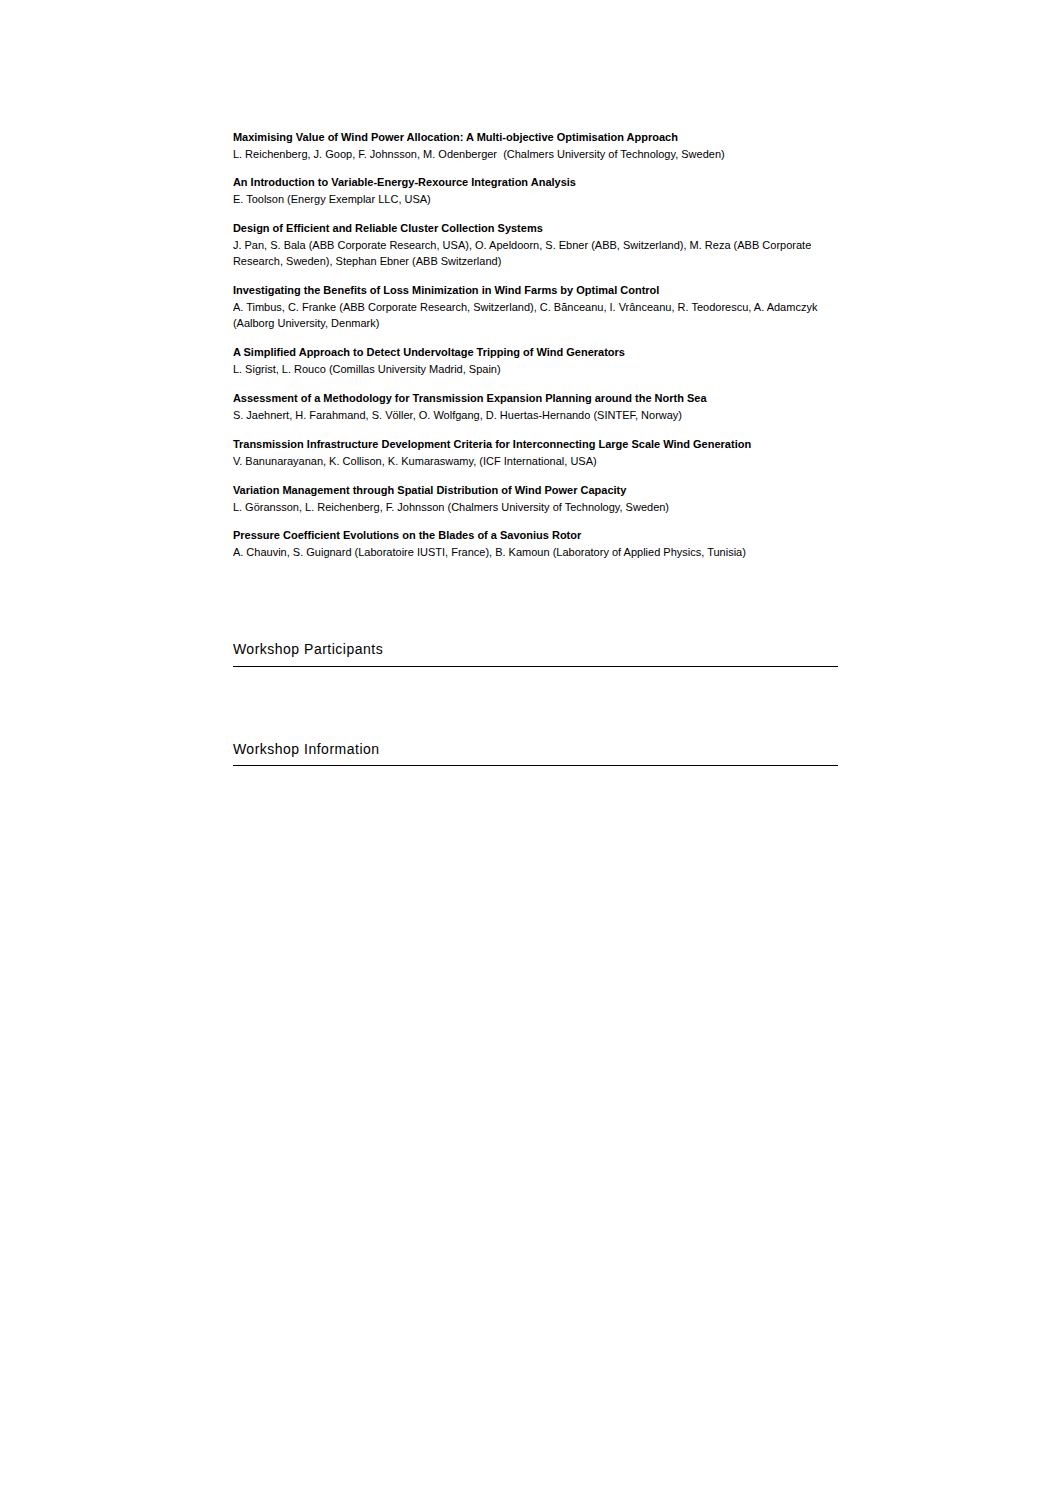Maximising Value of Wind Power Allocation: A Multi-objective Optimisation Approach
L. Reichenberg, J. Goop, F. Johnsson, M. Odenberger (Chalmers University of Technology, Sweden)
An Introduction to Variable-Energy-Rexource Integration Analysis
E. Toolson (Energy Exemplar LLC, USA)
Design of Efficient and Reliable Cluster Collection Systems
J. Pan, S. Bala (ABB Corporate Research, USA), O. Apeldoorn, S. Ebner (ABB, Switzerland), M. Reza (ABB Corporate Research, Sweden), Stephan Ebner (ABB Switzerland)
Investigating the Benefits of Loss Minimization in Wind Farms by Optimal Control
A. Timbus, C. Franke (ABB Corporate Research, Switzerland), C. Bănceanu, I. Vrânceanu, R. Teodorescu, A. Adamczyk (Aalborg University, Denmark)
A Simplified Approach to Detect Undervoltage Tripping of Wind Generators
L. Sigrist, L. Rouco (Comillas University Madrid, Spain)
Assessment of a Methodology for Transmission Expansion Planning around the North Sea
S. Jaehnert, H. Farahmand, S. Völler, O. Wolfgang, D. Huertas-Hernando (SINTEF, Norway)
Transmission Infrastructure Development Criteria for Interconnecting Large Scale Wind Generation
V. Banunarayanan, K. Collison, K. Kumaraswamy, (ICF International, USA)
Variation Management through Spatial Distribution of Wind Power Capacity
L. Göransson, L. Reichenberg, F. Johnsson (Chalmers University of Technology, Sweden)
Pressure Coefficient Evolutions on the Blades of a Savonius Rotor
A. Chauvin, S. Guignard (Laboratoire IUSTI, France), B. Kamoun (Laboratory of Applied Physics, Tunisia)
Workshop Participants
Workshop Information